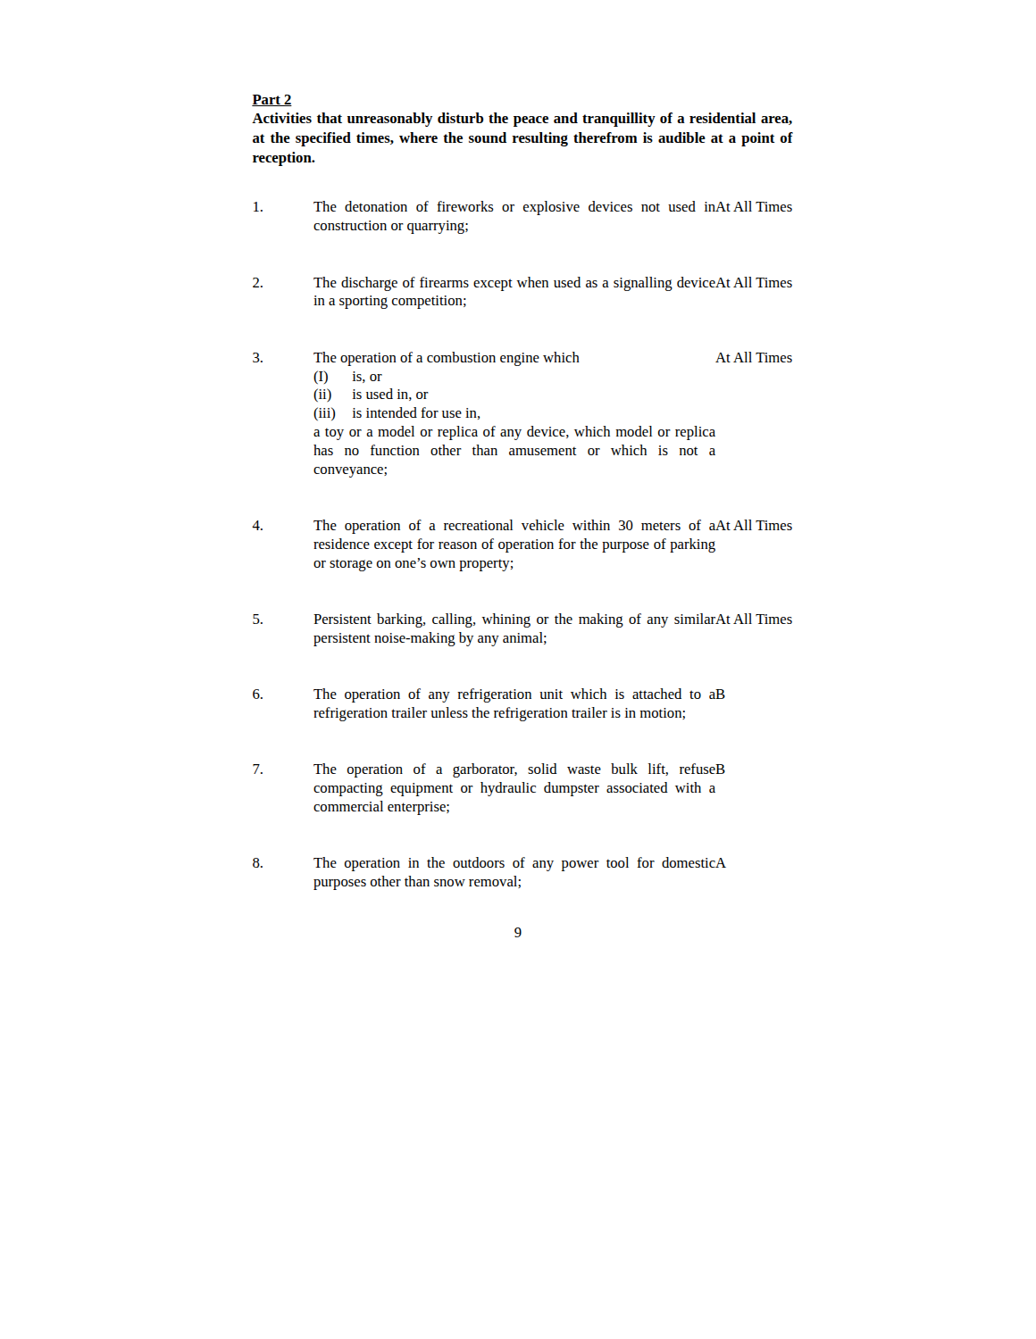Part 2
Activities that unreasonably disturb the peace and tranquillity of a residential area, at the specified times, where the sound resulting therefrom is audible at a point of reception.
| 1. | The detonation of fireworks or explosive devices not used in construction or quarrying; | At All Times |
| 2. | The discharge of firearms except when used as a signalling device in a sporting competition; | At All Times |
| 3. | The operation of a combustion engine which (I) is, or (ii) is used in, or (iii) is intended for use in, a toy or a model or replica of any device, which model or replica has no function other than amusement or which is not a conveyance; | At All Times |
| 4. | The operation of a recreational vehicle within 30 meters of a residence except for reason of operation for the purpose of parking or storage on one’s own property; | At All Times |
| 5. | Persistent barking, calling, whining or the making of any similar persistent noise-making by any animal; | At All Times |
| 6. | The operation of any refrigeration unit which is attached to a refrigeration trailer unless the refrigeration trailer is in motion; | B |
| 7. | The operation of a garborator, solid waste bulk lift, refuse compacting equipment or hydraulic dumpster associated with a commercial enterprise; | B |
| 8. | The operation in the outdoors of any power tool for domestic purposes other than snow removal; | A |
9